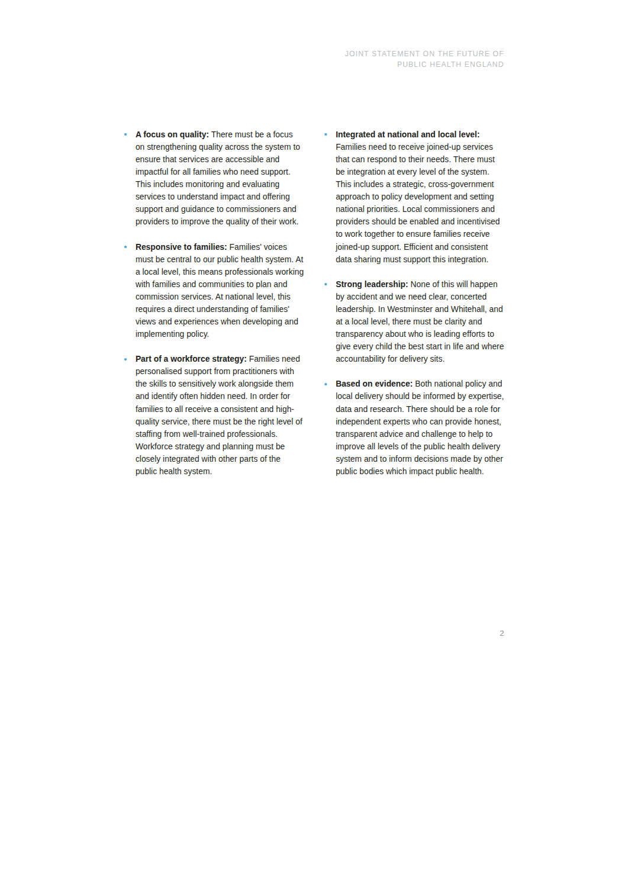Joint statement on the future of
Public Health England
A focus on quality: There must be a focus on strengthening quality across the system to ensure that services are accessible and impactful for all families who need support. This includes monitoring and evaluating services to understand impact and offering support and guidance to commissioners and providers to improve the quality of their work.
Responsive to families: Families' voices must be central to our public health system. At a local level, this means professionals working with families and communities to plan and commission services. At national level, this requires a direct understanding of families' views and experiences when developing and implementing policy.
Part of a workforce strategy: Families need personalised support from practitioners with the skills to sensitively work alongside them and identify often hidden need. In order for families to all receive a consistent and high-quality service, there must be the right level of staffing from well-trained professionals. Workforce strategy and planning must be closely integrated with other parts of the public health system.
Integrated at national and local level: Families need to receive joined-up services that can respond to their needs. There must be integration at every level of the system. This includes a strategic, cross-government approach to policy development and setting national priorities. Local commissioners and providers should be enabled and incentivised to work together to ensure families receive joined-up support. Efficient and consistent data sharing must support this integration.
Strong leadership: None of this will happen by accident and we need clear, concerted leadership. In Westminster and Whitehall, and at a local level, there must be clarity and transparency about who is leading efforts to give every child the best start in life and where accountability for delivery sits.
Based on evidence: Both national policy and local delivery should be informed by expertise, data and research. There should be a role for independent experts who can provide honest, transparent advice and challenge to help to improve all levels of the public health delivery system and to inform decisions made by other public bodies which impact public health.
2